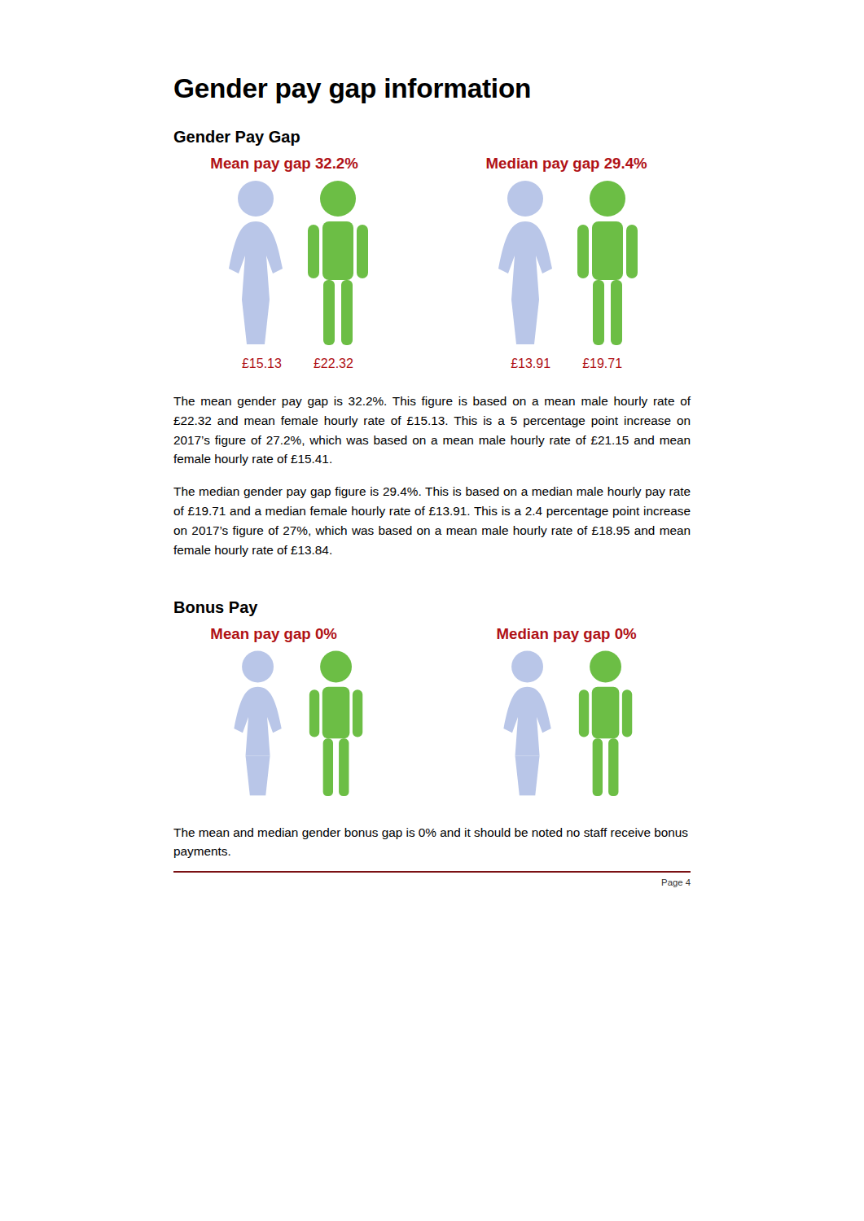Gender pay gap information
Gender Pay Gap
Mean pay gap 32.2%
£15.13£22.32
Median pay gap 29.4%
£13.91£19.71
The mean gender pay gap is 32.2%. This figure is based on a mean male hourly rate of £22.32 and mean female hourly rate of £15.13. This is a 5 percentage point increase on 2017’s figure of 27.2%, which was based on a mean male hourly rate of £21.15 and mean female hourly rate of £15.41.
The median gender pay gap figure is 29.4%. This is based on a median male hourly pay rate of £19.71 and a median female hourly rate of £13.91. This is a 2.4 percentage point increase on 2017’s figure of 27%, which was based on a mean male hourly rate of £18.95 and mean female hourly rate of £13.84.
Bonus Pay
Mean pay gap 0%
Median pay gap 0%
The mean and median gender bonus gap is 0% and it should be noted no staff receive bonus payments.
Page 4